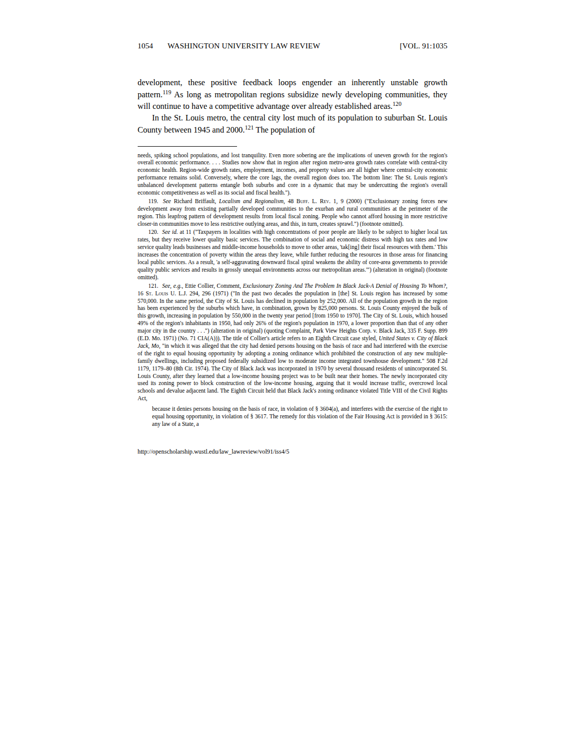1054 WASHINGTON UNIVERSITY LAW REVIEW[VOL. 91:1035
development, these positive feedback loops engender an inherently unstable growth pattern.119 As long as metropolitan regions subsidize newly developing communities, they will continue to have a competitive advantage over already established areas.120
In the St. Louis metro, the central city lost much of its population to suburban St. Louis County between 1945 and 2000.121 The population of
needs, spiking school populations, and lost tranquility. Even more sobering are the implications of uneven growth for the region's overall economic performance. . . . Studies now show that in region after region metro-area growth rates correlate with central-city economic health. Region-wide growth rates, employment, incomes, and property values are all higher where central-city economic performance remains solid. Conversely, where the core lags, the overall region does too. The bottom line: The St. Louis region's unbalanced development patterns entangle both suburbs and core in a dynamic that may be undercutting the region's overall economic competitiveness as well as its social and fiscal health.").
119. See Richard Briffault, Localism and Regionalism, 48 Buff. L. Rev. 1, 9 (2000) ("Exclusionary zoning forces new development away from existing partially developed communities to the exurban and rural communities at the perimeter of the region. This leapfrog pattern of development results from local fiscal zoning. People who cannot afford housing in more restrictive closer-in communities move to less restrictive outlying areas, and this, in turn, creates sprawl.") (footnote omitted).
120. See id. at 11 ("Taxpayers in localities with high concentrations of poor people are likely to be subject to higher local tax rates, but they receive lower quality basic services. The combination of social and economic distress with high tax rates and low service quality leads businesses and middle-income households to move to other areas, 'tak[ing] their fiscal resources with them.' This increases the concentration of poverty within the areas they leave, while further reducing the resources in those areas for financing local public services. As a result, 'a self-aggravating downward fiscal spiral weakens the ability of core-area governments to provide quality public services and results in grossly unequal environments across our metropolitan areas.'") (alteration in original) (footnote omitted).
121. See, e.g., Ettie Collier, Comment, Exclusionary Zoning And The Problem In Black Jack-A Denial of Housing To Whom?, 16 St. Louis U. L.J. 294, 296 (1971) ("In the past two decades the population in [the] St. Louis region has increased by some 570,000. In the same period, the City of St. Louis has declined in population by 252,000. All of the population growth in the region has been experienced by the suburbs which have, in combination, grown by 825,000 persons. St. Louis County enjoyed the bulk of this growth, increasing in population by 550,000 in the twenty year period [from 1950 to 1970]. The City of St. Louis, which housed 49% of the region's inhabitants in 1950, had only 26% of the region's population in 1970, a lower proportion than that of any other major city in the country . . .") (alteration in original) (quoting Complaint, Park View Heights Corp. v. Black Jack, 335 F. Supp. 899 (E.D. Mo. 1971) (No. 71 CIA(A))). The title of Collier's article refers to an Eighth Circuit case styled, United States v. City of Black Jack, Mo, "in which it was alleged that the city had denied persons housing on the basis of race and had interfered with the exercise of the right to equal housing opportunity by adopting a zoning ordinance which prohibited the construction of any new multiple-family dwellings, including proposed federally subsidized low to moderate income integrated townhouse development." 508 F.2d 1179, 1179–80 (8th Cir. 1974). The City of Black Jack was incorporated in 1970 by several thousand residents of unincorporated St. Louis County, after they learned that a low-income housing project was to be built near their homes. The newly incorporated city used its zoning power to block construction of the low-income housing, arguing that it would increase traffic, overcrowd local schools and devalue adjacent land. The Eighth Circuit held that Black Jack's zoning ordinance violated Title VIII of the Civil Rights Act,
because it denies persons housing on the basis of race, in violation of § 3604(a), and interferes with the exercise of the right to equal housing opportunity, in violation of § 3617. The remedy for this violation of the Fair Housing Act is provided in § 3615: any law of a State, a
http://openscholarship.wustl.edu/law_lawreview/vol91/iss4/5